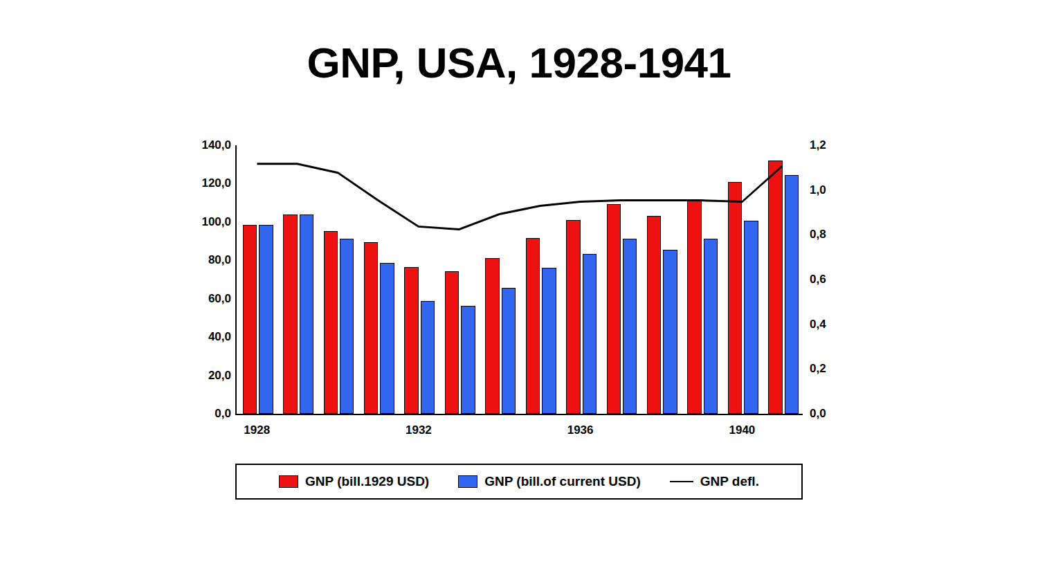GNP, USA, 1928-1941
0,0 20,0 40,0 60,0 80,0 100,0 120,0 140,0 0,0 0,2 0,4 0,6 0,8 1,0 1,2 1928 1932 1936 1940
GNP (bill.1929 USD) GNP (bill.of current USD) GNP defl.